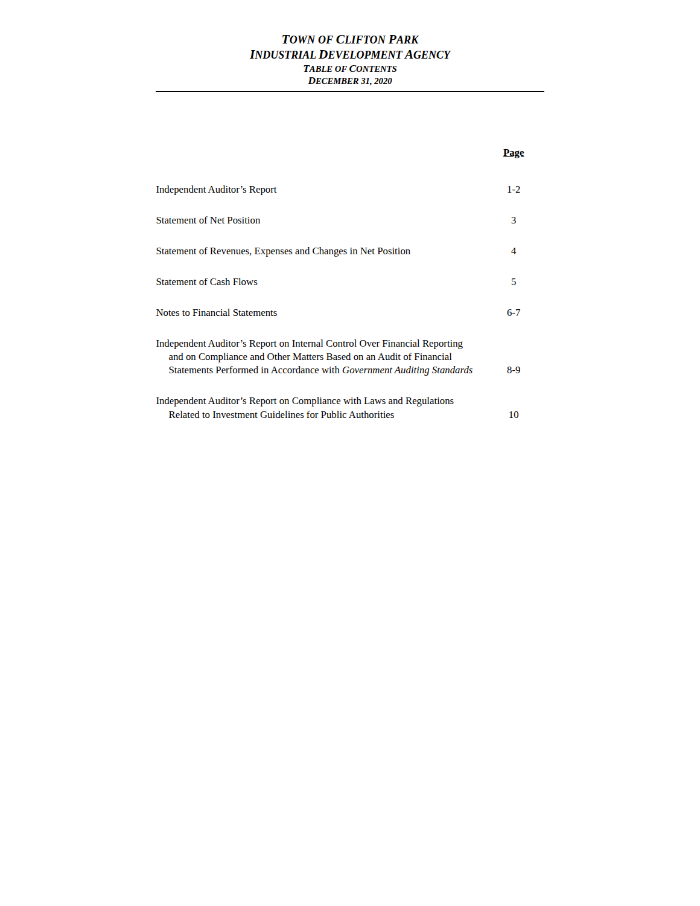TOWN OF CLIFTON PARK
INDUSTRIAL DEVELOPMENT AGENCY
TABLE OF CONTENTS
DECEMBER 31, 2020
| | Page |
| Independent Auditor’s Report | 1-2 |
| Statement of Net Position | 3 |
| Statement of Revenues, Expenses and Changes in Net Position | 4 |
| Statement of Cash Flows | 5 |
| Notes to Financial Statements | 6-7 |
| Independent Auditor’s Report on Internal Control Over Financial Reporting and on Compliance and Other Matters Based on an Audit of Financial Statements Performed in Accordance with Government Auditing Standards | 8-9 |
| Independent Auditor’s Report on Compliance with Laws and Regulations Related to Investment Guidelines for Public Authorities | 10 |